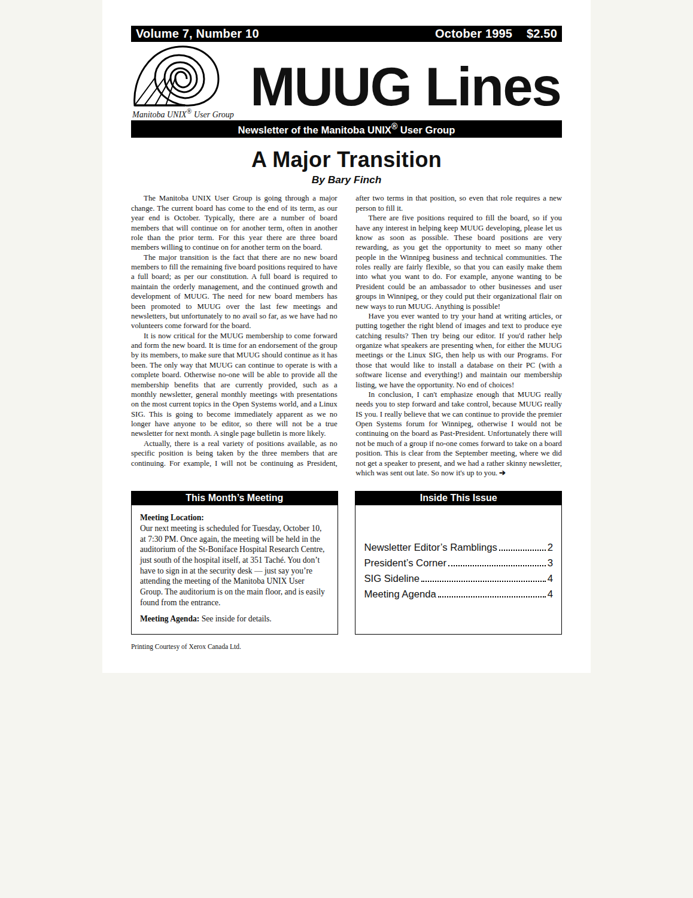Volume 7, Number 10 October 1995 $2.50
MUUG Lines
Manitoba UNIX® User Group
Newsletter of the Manitoba UNIX® User Group
A Major Transition
By Bary Finch
The Manitoba UNIX User Group is going through a major change. The current board has come to the end of its term, as our year end is October. Typically, there are a number of board members that will continue on for another term, often in another role than the prior term. For this year there are three board members willing to continue on for another term on the board.
The major transition is the fact that there are no new board members to fill the remaining five board positions required to have a full board; as per our constitution. A full board is required to maintain the orderly management, and the continued growth and development of MUUG. The need for new board members has been promoted to MUUG over the last few meetings and newsletters, but unfortunately to no avail so far, as we have had no volunteers come forward for the board.
It is now critical for the MUUG membership to come forward and form the new board. It is time for an endorsement of the group by its members, to make sure that MUUG should continue as it has been. The only way that MUUG can continue to operate is with a complete board. Otherwise no-one will be able to provide all the membership benefits that are currently provided, such as a monthly newsletter, general monthly meetings with presentations on the most current topics in the Open Systems world, and a Linux SIG. This is going to become immediately apparent as we no longer have anyone to be editor, so there will not be a true newsletter for next month. A single page bulletin is more likely.
Actually, there is a real variety of positions available, as no specific position is being taken by the three members that are continuing. For example, I will not be continuing as President, after two terms in that position, so even that role requires a new person to fill it.
There are five positions required to fill the board, so if you have any interest in helping keep MUUG developing, please let us know as soon as possible. These board positions are very rewarding, as you get the opportunity to meet so many other people in the Winnipeg business and technical communities. The roles really are fairly flexible, so that you can easily make them into what you want to do. For example, anyone wanting to be President could be an ambassador to other businesses and user groups in Winnipeg, or they could put their organizational flair on new ways to run MUUG. Anything is possible!
Have you ever wanted to try your hand at writing articles, or putting together the right blend of images and text to produce eye catching results? Then try being our editor. If you'd rather help organize what speakers are presenting when, for either the MUUG meetings or the Linux SIG, then help us with our Programs. For those that would like to install a database on their PC (with a software license and everything!) and maintain our membership listing, we have the opportunity. No end of choices!
In conclusion, I can't emphasize enough that MUUG really needs you to step forward and take control, because MUUG really IS you. I really believe that we can continue to provide the premier Open Systems forum for Winnipeg, otherwise I would not be continuing on the board as Past-President. Unfortunately there will not be much of a group if no-one comes forward to take on a board position. This is clear from the September meeting, where we did not get a speaker to present, and we had a rather skinny newsletter, which was sent out late. So now it's up to you. ➔
This Month’s Meeting
Meeting Location:
Our next meeting is scheduled for Tuesday, October 10, at 7:30 PM. Once again, the meeting will be held in the auditorium of the St-Boniface Hospital Research Centre, just south of the hospital itself, at 351 Taché. You don’t have to sign in at the security desk — just say you’re attending the meeting of the Manitoba UNIX User Group. The auditorium is on the main floor, and is easily found from the entrance.
Meeting Agenda: See inside for details.
Inside This Issue
Newsletter Editor’s Ramblings 2
President’s Corner 3
SIG Sideline 4
Meeting Agenda 4
Printing Courtesy of Xerox Canada Ltd.